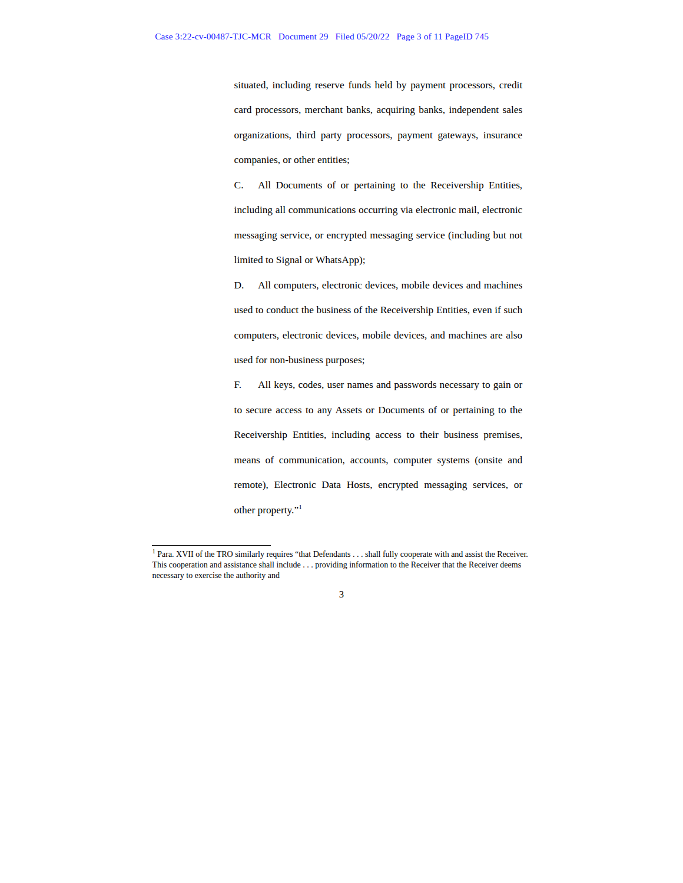Case 3:22-cv-00487-TJC-MCR Document 29 Filed 05/20/22 Page 3 of 11 PageID 745
situated, including reserve funds held by payment processors, credit card processors, merchant banks, acquiring banks, independent sales organizations, third party processors, payment gateways, insurance companies, or other entities;
C. All Documents of or pertaining to the Receivership Entities, including all communications occurring via electronic mail, electronic messaging service, or encrypted messaging service (including but not limited to Signal or WhatsApp);
D. All computers, electronic devices, mobile devices and machines used to conduct the business of the Receivership Entities, even if such computers, electronic devices, mobile devices, and machines are also used for non-business purposes;
F. All keys, codes, user names and passwords necessary to gain or to secure access to any Assets or Documents of or pertaining to the Receivership Entities, including access to their business premises, means of communication, accounts, computer systems (onsite and remote), Electronic Data Hosts, encrypted messaging services, or other property.”1
1 Para. XVII of the TRO similarly requires “that Defendants . . . shall fully cooperate with and assist the Receiver. This cooperation and assistance shall include . . . providing information to the Receiver that the Receiver deems necessary to exercise the authority and
3